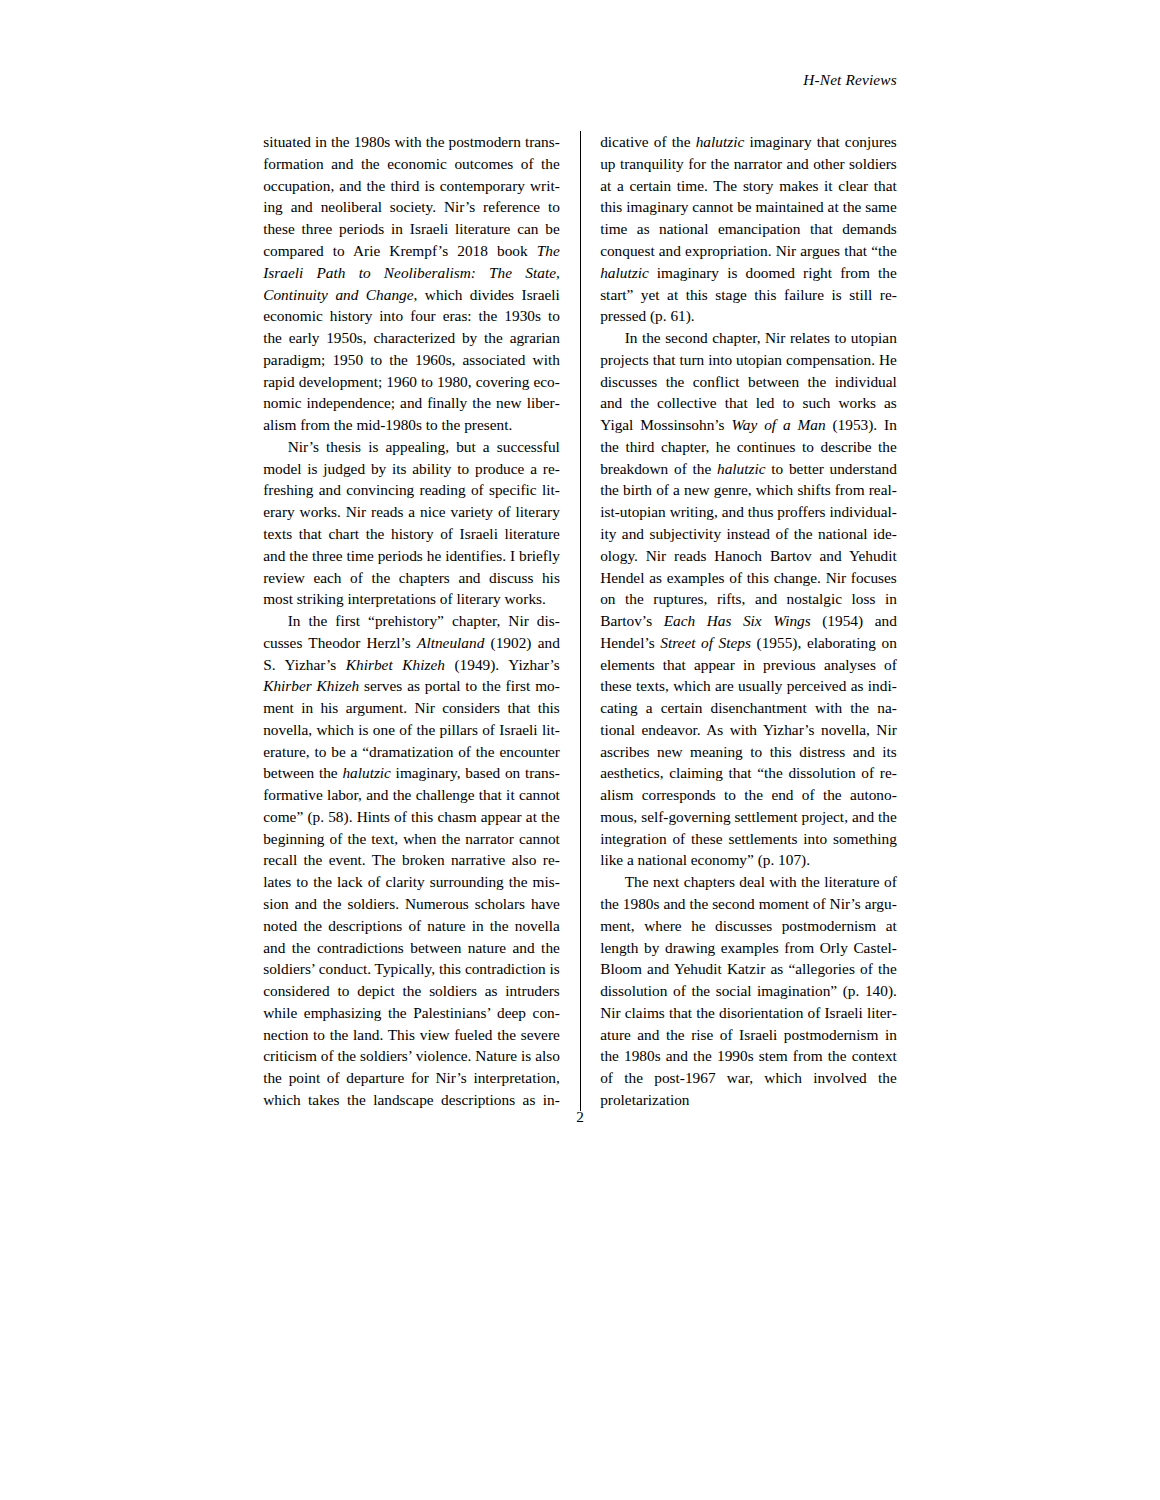H-Net Reviews
situated in the 1980s with the postmodern transformation and the economic outcomes of the occupation, and the third is contemporary writing and neoliberal society. Nir’s reference to these three periods in Israeli literature can be compared to Arie Krempf’s 2018 book The Israeli Path to Neoliberalism: The State, Continuity and Change, which divides Israeli economic history into four eras: the 1930s to the early 1950s, characterized by the agrarian paradigm; 1950 to the 1960s, associated with rapid development; 1960 to 1980, covering economic independence; and finally the new liberalism from the mid-1980s to the present.
Nir’s thesis is appealing, but a successful model is judged by its ability to produce a refreshing and convincing reading of specific literary works. Nir reads a nice variety of literary texts that chart the history of Israeli literature and the three time periods he identifies. I briefly review each of the chapters and discuss his most striking interpretations of literary works.
In the first “prehistory” chapter, Nir discusses Theodor Herzl’s Altneuland (1902) and S. Yizhar’s Khirbet Khizeh (1949). Yizhar’s Khirber Khizeh serves as portal to the first moment in his argument. Nir considers that this novella, which is one of the pillars of Israeli literature, to be a “dramatization of the encounter between the halutzic imaginary, based on transformative labor, and the challenge that it cannot come” (p. 58). Hints of this chasm appear at the beginning of the text, when the narrator cannot recall the event. The broken narrative also relates to the lack of clarity surrounding the mission and the soldiers. Numerous scholars have noted the descriptions of nature in the novella and the contradictions between nature and the soldiers’ conduct. Typically, this contradiction is considered to depict the soldiers as intruders while emphasizing the Palestinians’ deep connection to the land. This view fueled the severe criticism of the soldiers’ violence. Nature is also the point of departure for Nir’s interpretation, which takes the landscape descriptions as indicative of the halutzic imaginary that conjures up tranquility for the narrator and other soldiers at a certain time. The story makes it clear that this imaginary cannot be maintained at the same time as national emancipation that demands conquest and expropriation. Nir argues that “the halutzic imaginary is doomed right from the start” yet at this stage this failure is still repressed (p. 61).
In the second chapter, Nir relates to utopian projects that turn into utopian compensation. He discusses the conflict between the individual and the collective that led to such works as Yigal Mossinsohn’s Way of a Man (1953). In the third chapter, he continues to describe the breakdown of the halutzic to better understand the birth of a new genre, which shifts from realist-utopian writing, and thus proffers individuality and subjectivity instead of the national ideology. Nir reads Hanoch Bartov and Yehudit Hendel as examples of this change. Nir focuses on the ruptures, rifts, and nostalgic loss in Bartov’s Each Has Six Wings (1954) and Hendel’s Street of Steps (1955), elaborating on elements that appear in previous analyses of these texts, which are usually perceived as indicating a certain disenchantment with the national endeavor. As with Yizhar’s novella, Nir ascribes new meaning to this distress and its aesthetics, claiming that “the dissolution of realism corresponds to the end of the autonomous, self-governing settlement project, and the integration of these settlements into something like a national economy” (p. 107).
The next chapters deal with the literature of the 1980s and the second moment of Nir’s argument, where he discusses postmodernism at length by drawing examples from Orly Castel-Bloom and Yehudit Katzir as “allegories of the dissolution of the social imagination” (p. 140). Nir claims that the disorientation of Israeli literature and the rise of Israeli postmodernism in the 1980s and the 1990s stem from the context of the post-1967 war, which involved the proletarization
2